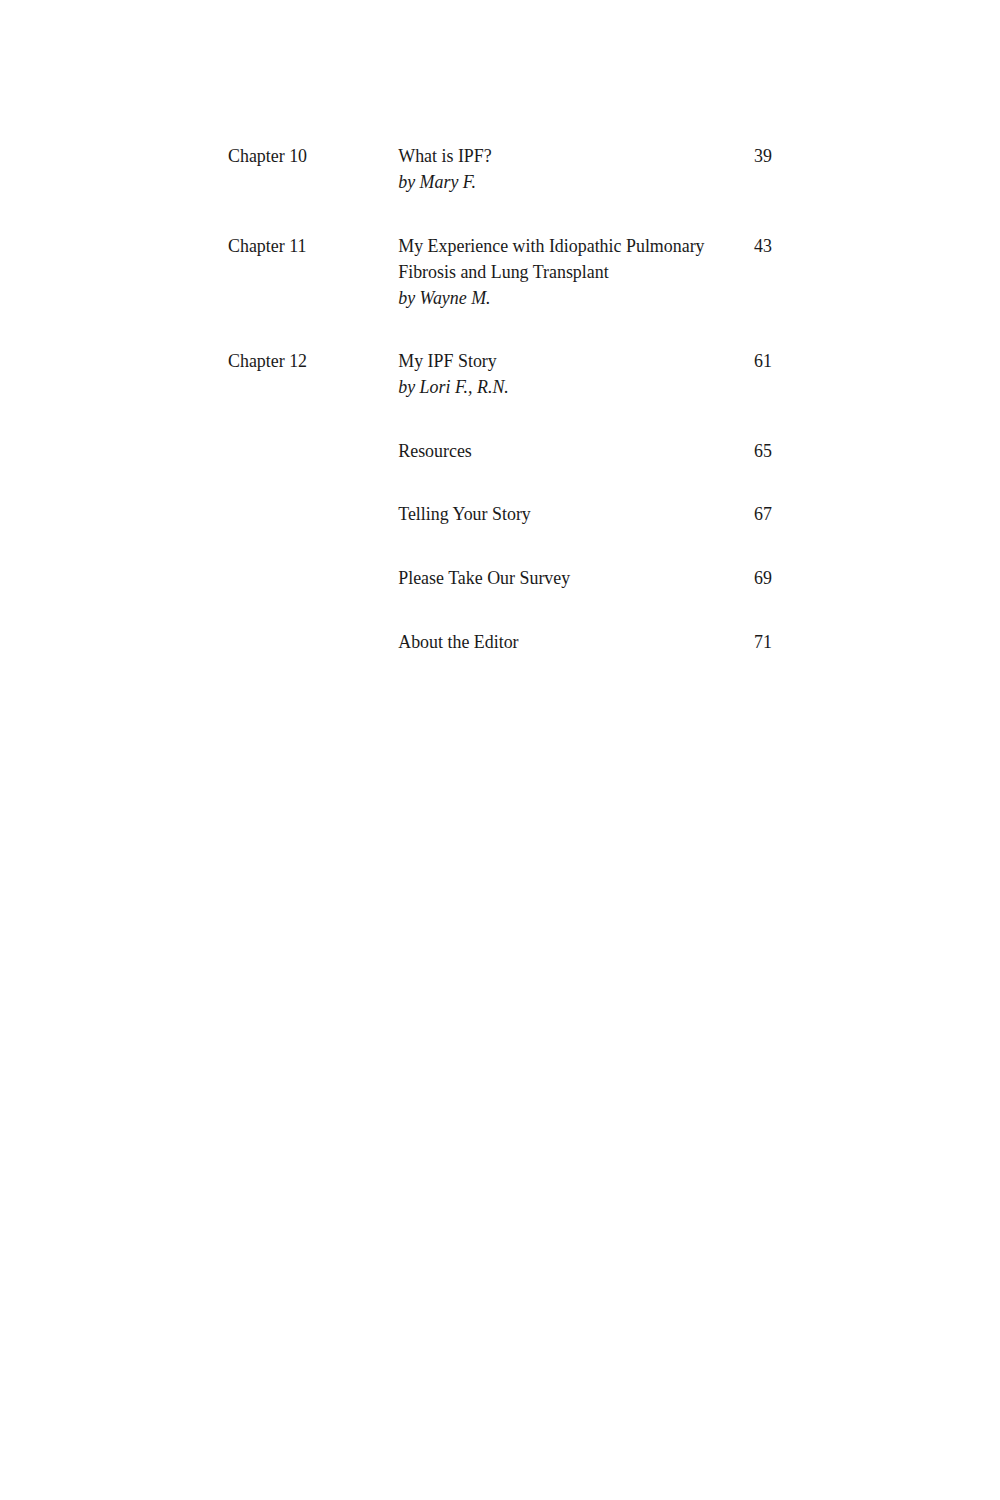| Chapter 10 | What is IPF? by Mary F. | 39 |
| Chapter 11 | My Experience with Idiopathic Pulmonary Fibrosis and Lung Transplant by Wayne M. | 43 |
| Chapter 12 | My IPF Story by Lori F., R.N. | 61 |
| | Resources | 65 |
| | Telling Your Story | 67 |
| | Please Take Our Survey | 69 |
| | About the Editor | 71 |